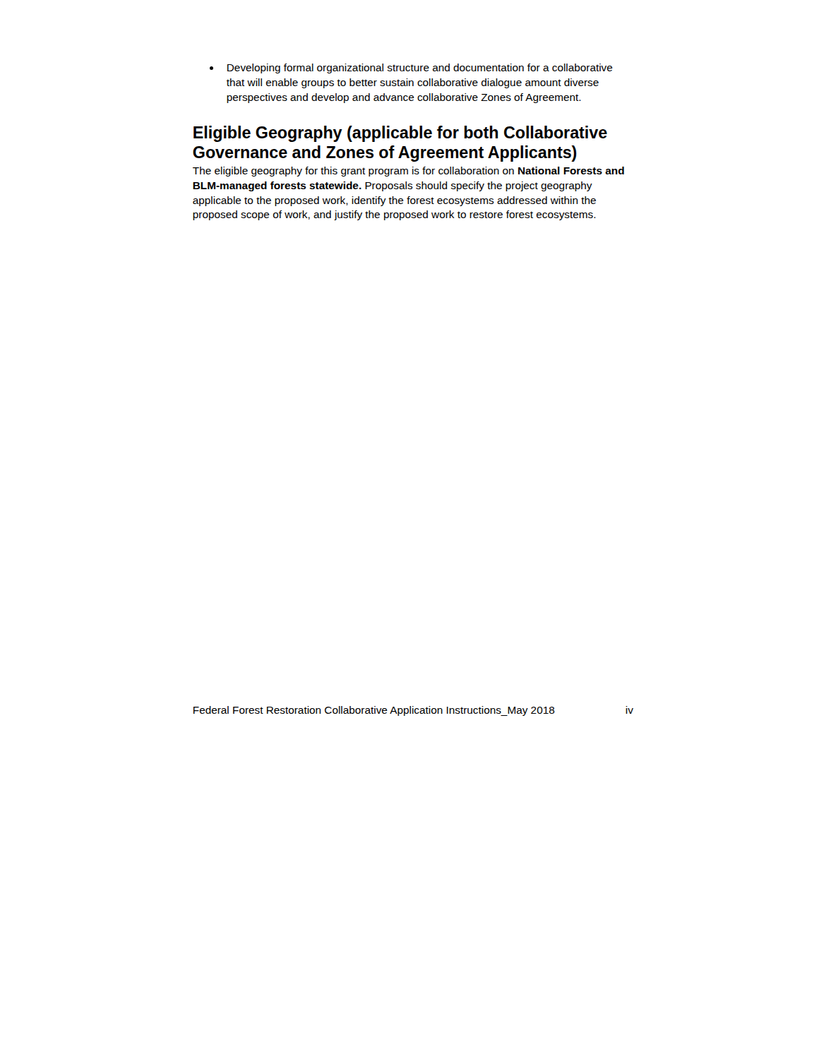Developing formal organizational structure and documentation for a collaborative that will enable groups to better sustain collaborative dialogue amount diverse perspectives and develop and advance collaborative Zones of Agreement.
Eligible Geography (applicable for both Collaborative Governance and Zones of Agreement Applicants)
The eligible geography for this grant program is for collaboration on National Forests and BLM-managed forests statewide. Proposals should specify the project geography applicable to the proposed work, identify the forest ecosystems addressed within the proposed scope of work, and justify the proposed work to restore forest ecosystems.
| Federal Forest Restoration Collaborative Application Instructions_May 2018 | iv |